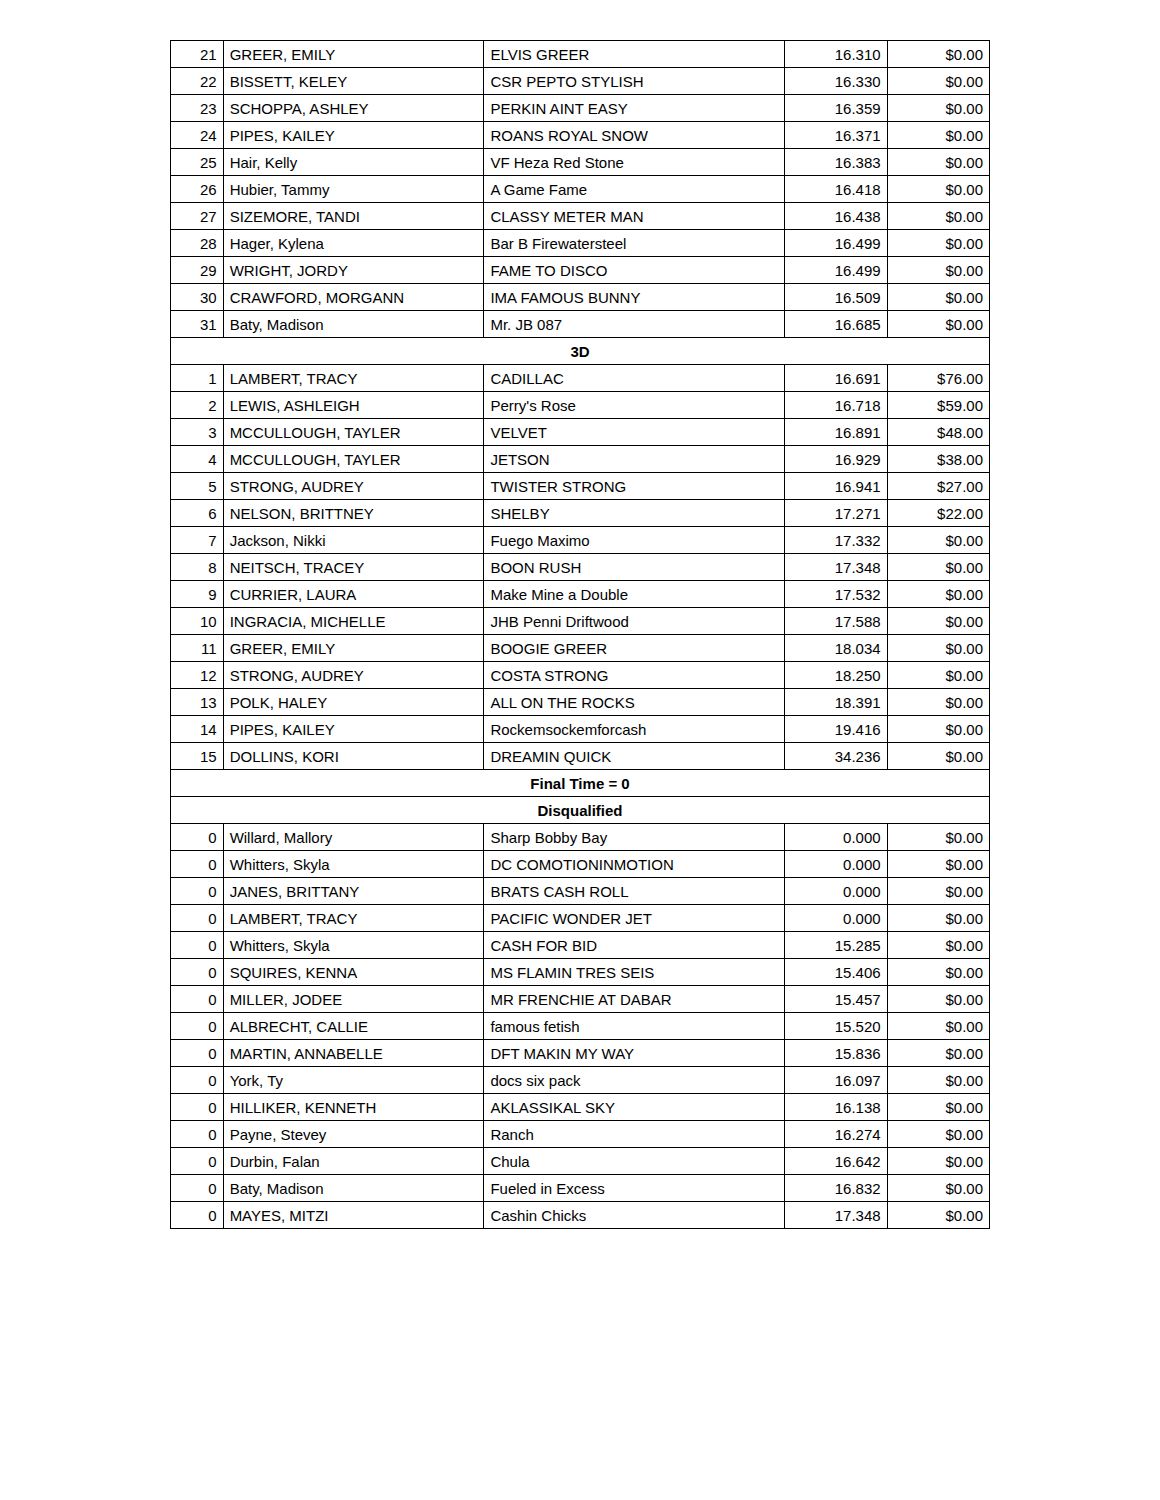| 21 | GREER, EMILY | ELVIS GREER | 16.310 | $0.00 |
| 22 | BISSETT, KELEY | CSR PEPTO STYLISH | 16.330 | $0.00 |
| 23 | SCHOPPA, ASHLEY | PERKIN AINT EASY | 16.359 | $0.00 |
| 24 | PIPES, KAILEY | ROANS ROYAL SNOW | 16.371 | $0.00 |
| 25 | Hair, Kelly | VF Heza Red Stone | 16.383 | $0.00 |
| 26 | Hubier, Tammy | A Game Fame | 16.418 | $0.00 |
| 27 | SIZEMORE, TANDI | CLASSY METER MAN | 16.438 | $0.00 |
| 28 | Hager, Kylena | Bar B Firewatersteel | 16.499 | $0.00 |
| 29 | WRIGHT, JORDY | FAME TO DISCO | 16.499 | $0.00 |
| 30 | CRAWFORD, MORGANN | IMA FAMOUS BUNNY | 16.509 | $0.00 |
| 31 | Baty, Madison | Mr. JB 087 | 16.685 | $0.00 |
| 3D |
| 1 | LAMBERT, TRACY | CADILLAC | 16.691 | $76.00 |
| 2 | LEWIS, ASHLEIGH | Perry's Rose | 16.718 | $59.00 |
| 3 | MCCULLOUGH, TAYLER | VELVET | 16.891 | $48.00 |
| 4 | MCCULLOUGH, TAYLER | JETSON | 16.929 | $38.00 |
| 5 | STRONG, AUDREY | TWISTER STRONG | 16.941 | $27.00 |
| 6 | NELSON, BRITTNEY | SHELBY | 17.271 | $22.00 |
| 7 | Jackson, Nikki | Fuego Maximo | 17.332 | $0.00 |
| 8 | NEITSCH, TRACEY | BOON RUSH | 17.348 | $0.00 |
| 9 | CURRIER, LAURA | Make Mine a Double | 17.532 | $0.00 |
| 10 | INGRACIA, MICHELLE | JHB Penni Driftwood | 17.588 | $0.00 |
| 11 | GREER, EMILY | BOOGIE GREER | 18.034 | $0.00 |
| 12 | STRONG, AUDREY | COSTA STRONG | 18.250 | $0.00 |
| 13 | POLK, HALEY | ALL ON THE ROCKS | 18.391 | $0.00 |
| 14 | PIPES, KAILEY | Rockemsockemforcash | 19.416 | $0.00 |
| 15 | DOLLINS, KORI | DREAMIN QUICK | 34.236 | $0.00 |
| Final Time = 0 |
| Disqualified |
| 0 | Willard, Mallory | Sharp Bobby Bay | 0.000 | $0.00 |
| 0 | Whitters, Skyla | DC COMOTIONINMOTION | 0.000 | $0.00 |
| 0 | JANES, BRITTANY | BRATS CASH ROLL | 0.000 | $0.00 |
| 0 | LAMBERT, TRACY | PACIFIC WONDER JET | 0.000 | $0.00 |
| 0 | Whitters, Skyla | CASH FOR BID | 15.285 | $0.00 |
| 0 | SQUIRES, KENNA | MS FLAMIN TRES SEIS | 15.406 | $0.00 |
| 0 | MILLER, JODEE | MR FRENCHIE AT DABAR | 15.457 | $0.00 |
| 0 | ALBRECHT, CALLIE | famous fetish | 15.520 | $0.00 |
| 0 | MARTIN, ANNABELLE | DFT MAKIN MY WAY | 15.836 | $0.00 |
| 0 | York, Ty | docs six pack | 16.097 | $0.00 |
| 0 | HILLIKER, KENNETH | AKLASSIKAL SKY | 16.138 | $0.00 |
| 0 | Payne, Stevey | Ranch | 16.274 | $0.00 |
| 0 | Durbin, Falan | Chula | 16.642 | $0.00 |
| 0 | Baty, Madison | Fueled in Excess | 16.832 | $0.00 |
| 0 | MAYES, MITZI | Cashin Chicks | 17.348 | $0.00 |